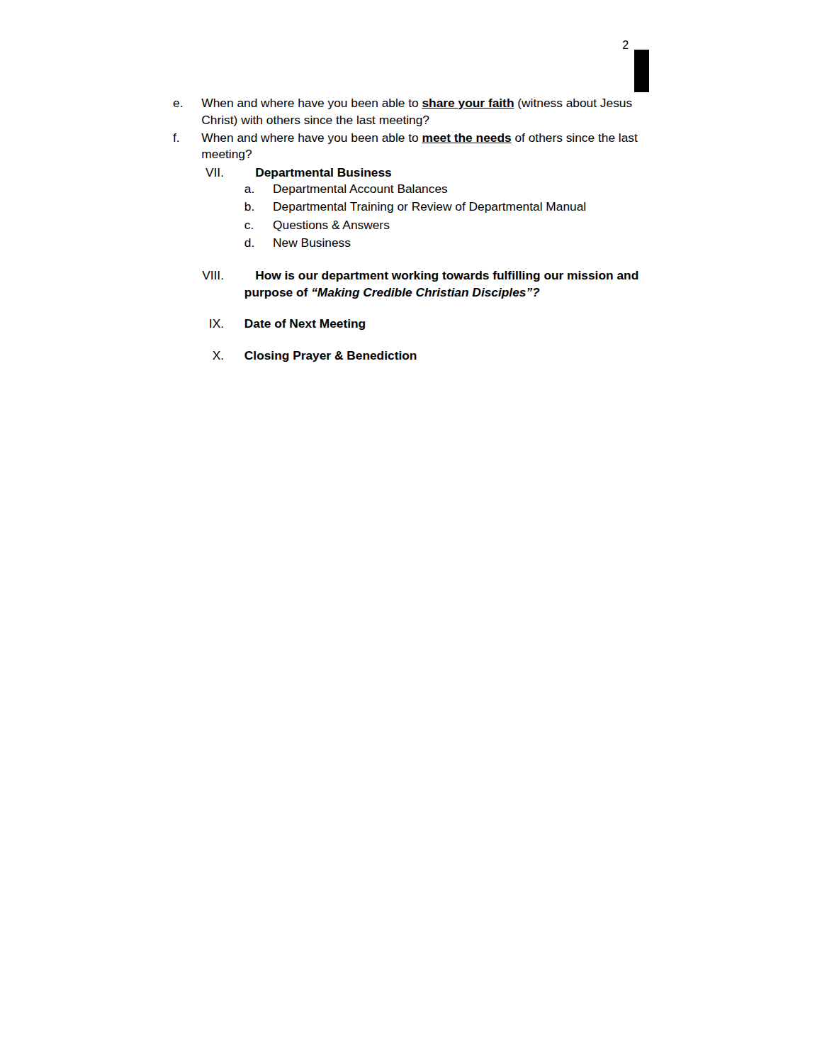2
e. When and where have you been able to share your faith (witness about Jesus Christ) with others since the last meeting?
f. When and where have you been able to meet the needs of others since the last meeting?
VII. Departmental Business
a. Departmental Account Balances
b. Departmental Training or Review of Departmental Manual
c. Questions & Answers
d. New Business
VIII. How is our department working towards fulfilling our mission and purpose of “Making Credible Christian Disciples”?
IX. Date of Next Meeting
X. Closing Prayer & Benediction